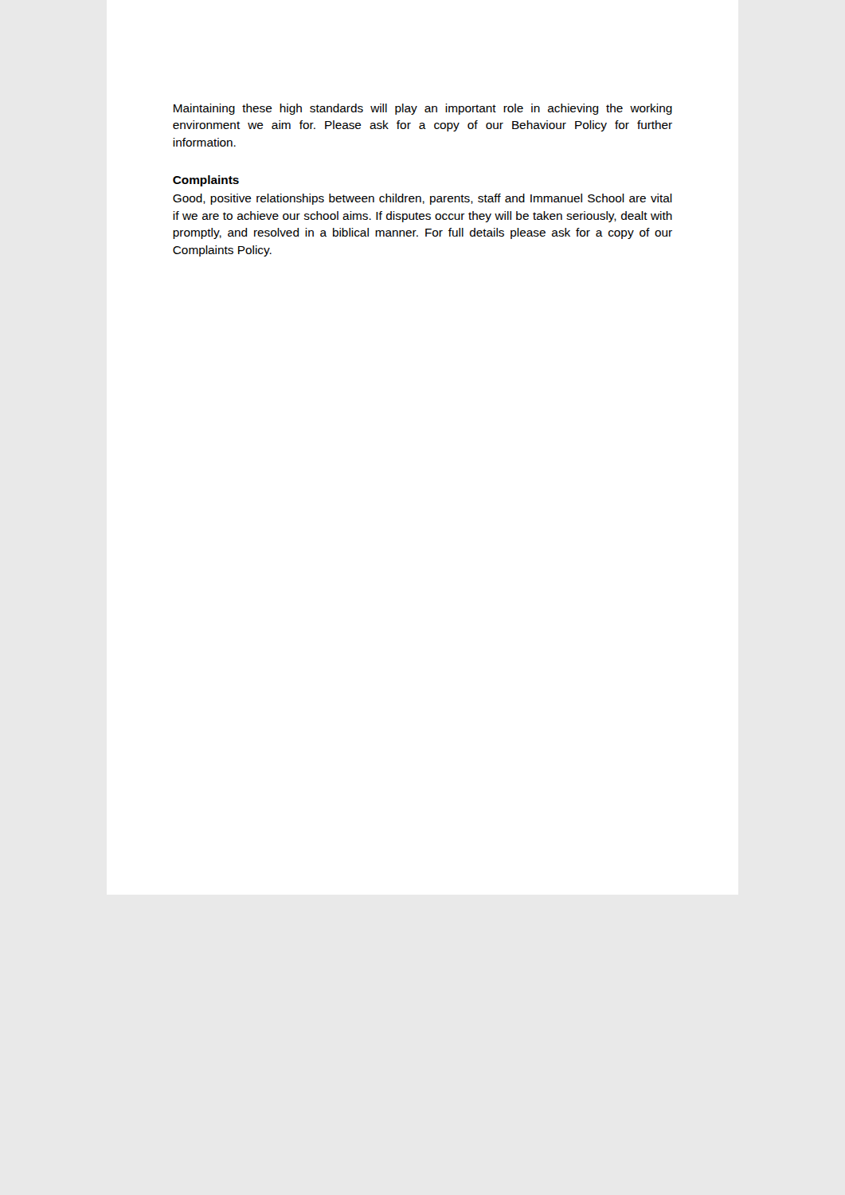Maintaining these high standards will play an important role in achieving the working environment we aim for. Please ask for a copy of our Behaviour Policy for further information.
Complaints
Good, positive relationships between children, parents, staff and Immanuel School are vital if we are to achieve our school aims. If disputes occur they will be taken seriously, dealt with promptly, and resolved in a biblical manner. For full details please ask for a copy of our Complaints Policy.